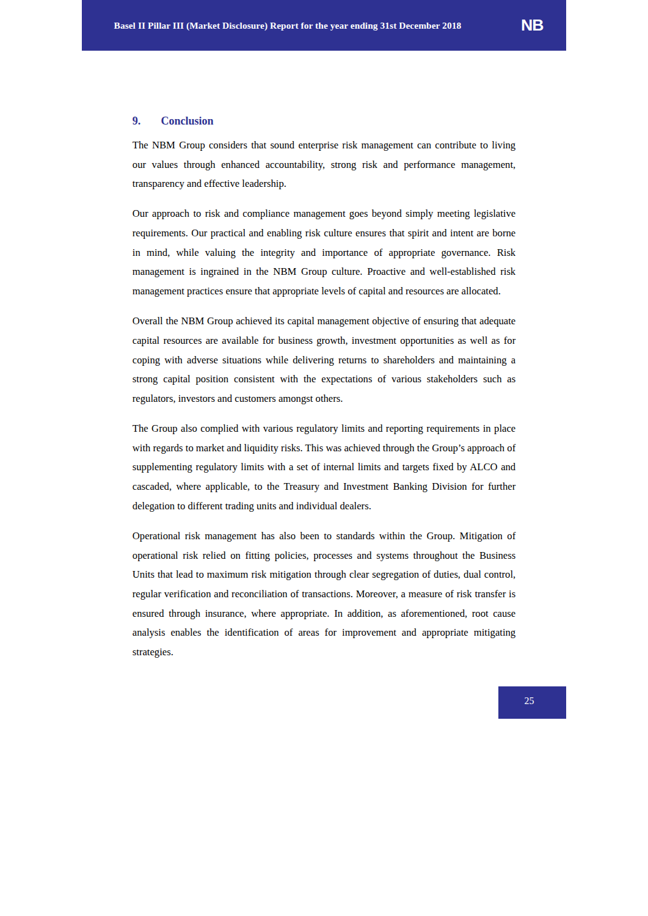Basel II Pillar III (Market Disclosure) Report for the year ending 31st December 2018
NB
9. Conclusion
The NBM Group considers that sound enterprise risk management can contribute to living our values through enhanced accountability, strong risk and performance management, transparency and effective leadership.
Our approach to risk and compliance management goes beyond simply meeting legislative requirements. Our practical and enabling risk culture ensures that spirit and intent are borne in mind, while valuing the integrity and importance of appropriate governance. Risk management is ingrained in the NBM Group culture. Proactive and well-established risk management practices ensure that appropriate levels of capital and resources are allocated.
Overall the NBM Group achieved its capital management objective of ensuring that adequate capital resources are available for business growth, investment opportunities as well as for coping with adverse situations while delivering returns to shareholders and maintaining a strong capital position consistent with the expectations of various stakeholders such as regulators, investors and customers amongst others.
The Group also complied with various regulatory limits and reporting requirements in place with regards to market and liquidity risks. This was achieved through the Group’s approach of supplementing regulatory limits with a set of internal limits and targets fixed by ALCO and cascaded, where applicable, to the Treasury and Investment Banking Division for further delegation to different trading units and individual dealers.
Operational risk management has also been to standards within the Group. Mitigation of operational risk relied on fitting policies, processes and systems throughout the Business Units that lead to maximum risk mitigation through clear segregation of duties, dual control, regular verification and reconciliation of transactions. Moreover, a measure of risk transfer is ensured through insurance, where appropriate. In addition, as aforementioned, root cause analysis enables the identification of areas for improvement and appropriate mitigating strategies.
25